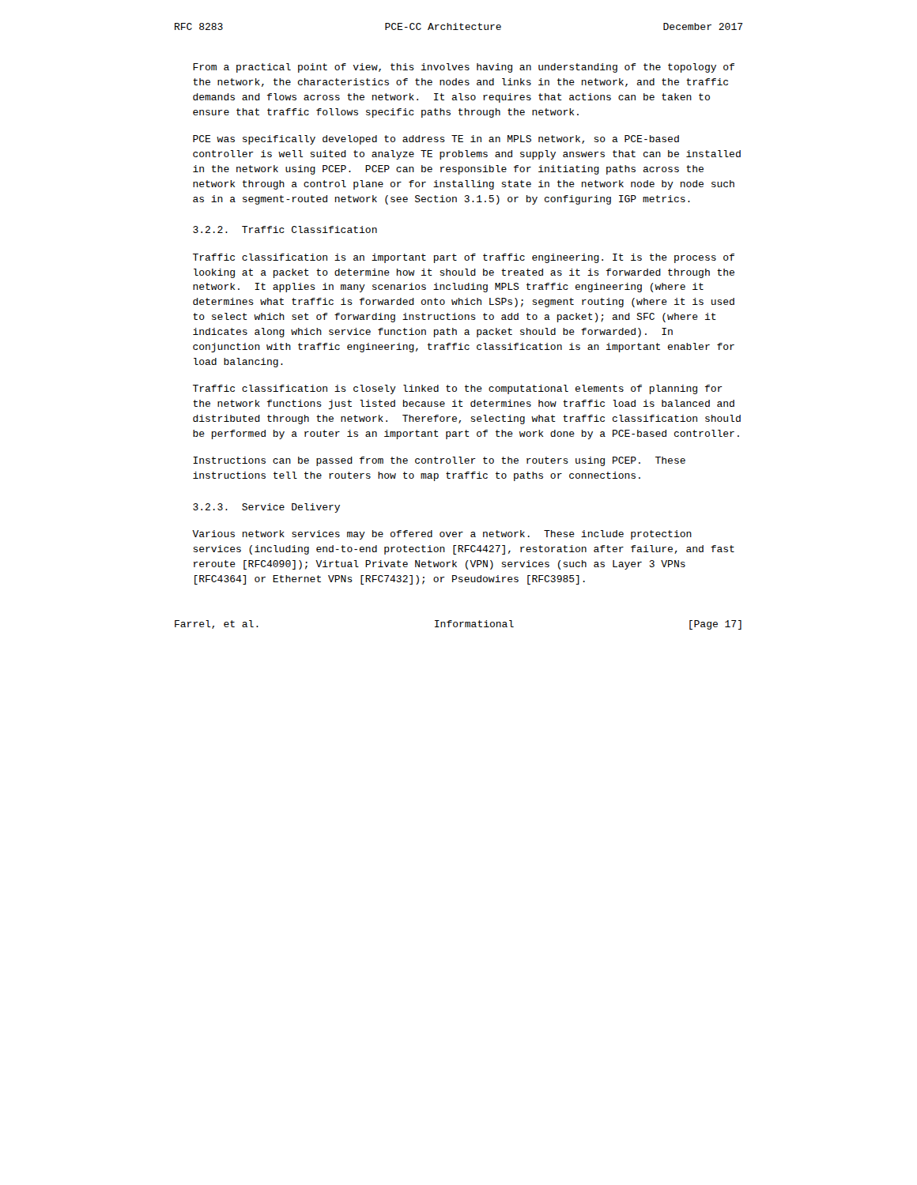RFC 8283 PCE-CC Architecture December 2017
From a practical point of view, this involves having an understanding of the topology of the network, the characteristics of the nodes and links in the network, and the traffic demands and flows across the network. It also requires that actions can be taken to ensure that traffic follows specific paths through the network.
PCE was specifically developed to address TE in an MPLS network, so a PCE-based controller is well suited to analyze TE problems and supply answers that can be installed in the network using PCEP. PCEP can be responsible for initiating paths across the network through a control plane or for installing state in the network node by node such as in a segment-routed network (see Section 3.1.5) or by configuring IGP metrics.
3.2.2. Traffic Classification
Traffic classification is an important part of traffic engineering. It is the process of looking at a packet to determine how it should be treated as it is forwarded through the network. It applies in many scenarios including MPLS traffic engineering (where it determines what traffic is forwarded onto which LSPs); segment routing (where it is used to select which set of forwarding instructions to add to a packet); and SFC (where it indicates along which service function path a packet should be forwarded). In conjunction with traffic engineering, traffic classification is an important enabler for load balancing.
Traffic classification is closely linked to the computational elements of planning for the network functions just listed because it determines how traffic load is balanced and distributed through the network. Therefore, selecting what traffic classification should be performed by a router is an important part of the work done by a PCE-based controller.
Instructions can be passed from the controller to the routers using PCEP. These instructions tell the routers how to map traffic to paths or connections.
3.2.3. Service Delivery
Various network services may be offered over a network. These include protection services (including end-to-end protection [RFC4427], restoration after failure, and fast reroute [RFC4090]); Virtual Private Network (VPN) services (such as Layer 3 VPNs [RFC4364] or Ethernet VPNs [RFC7432]); or Pseudowires [RFC3985].
Farrel, et al. Informational [Page 17]